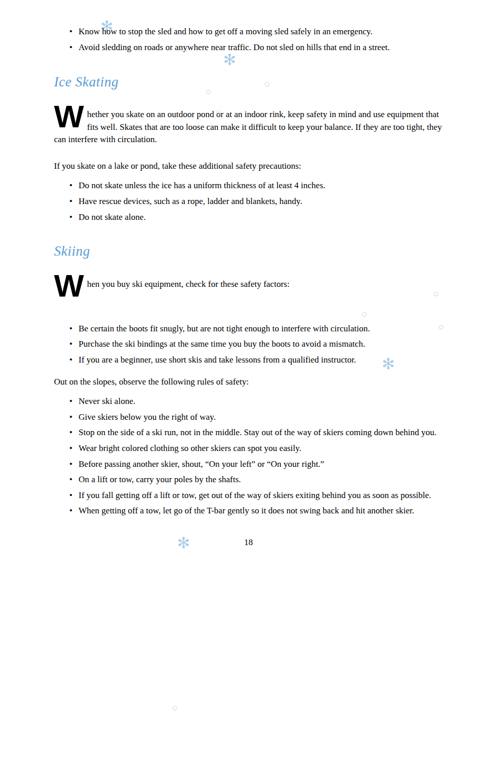✻ ✻ ○ ○ ○ ○ ○ ○ ✻ ✻ ○
Know how to stop the sled and how to get off a moving sled safely in an emergency.
Avoid sledding on roads or anywhere near traffic. Do not sled on hills that end in a street.
Ice Skating
W
hether you skate on an outdoor pond or at an indoor rink, keep safety in mind and use equipment that fits well. Skates that are too loose can make it difficult to keep your balance. If they are too tight, they can interfere with circulation.
If you skate on a lake or pond, take these additional safety precautions:
Do not skate unless the ice has a uniform thickness of at least 4 inches.
Have rescue devices, such as a rope, ladder and blankets, handy.
Do not skate alone.
Skiing
W
hen you buy ski equipment, check for these safety factors:
Be certain the boots fit snugly, but are not tight enough to interfere with circulation.
Purchase the ski bindings at the same time you buy the boots to avoid a mismatch.
If you are a beginner, use short skis and take lessons from a qualified instructor.
Out on the slopes, observe the following rules of safety:
Never ski alone.
Give skiers below you the right of way.
Stop on the side of a ski run, not in the middle. Stay out of the way of skiers coming down behind you.
Wear bright colored clothing so other skiers can spot you easily.
Before passing another skier, shout, “On your left” or “On your right.”
On a lift or tow, carry your poles by the shafts.
If you fall getting off a lift or tow, get out of the way of skiers exiting behind you as soon as possible.
When getting off a tow, let go of the T-bar gently so it does not swing back and hit another skier.
18